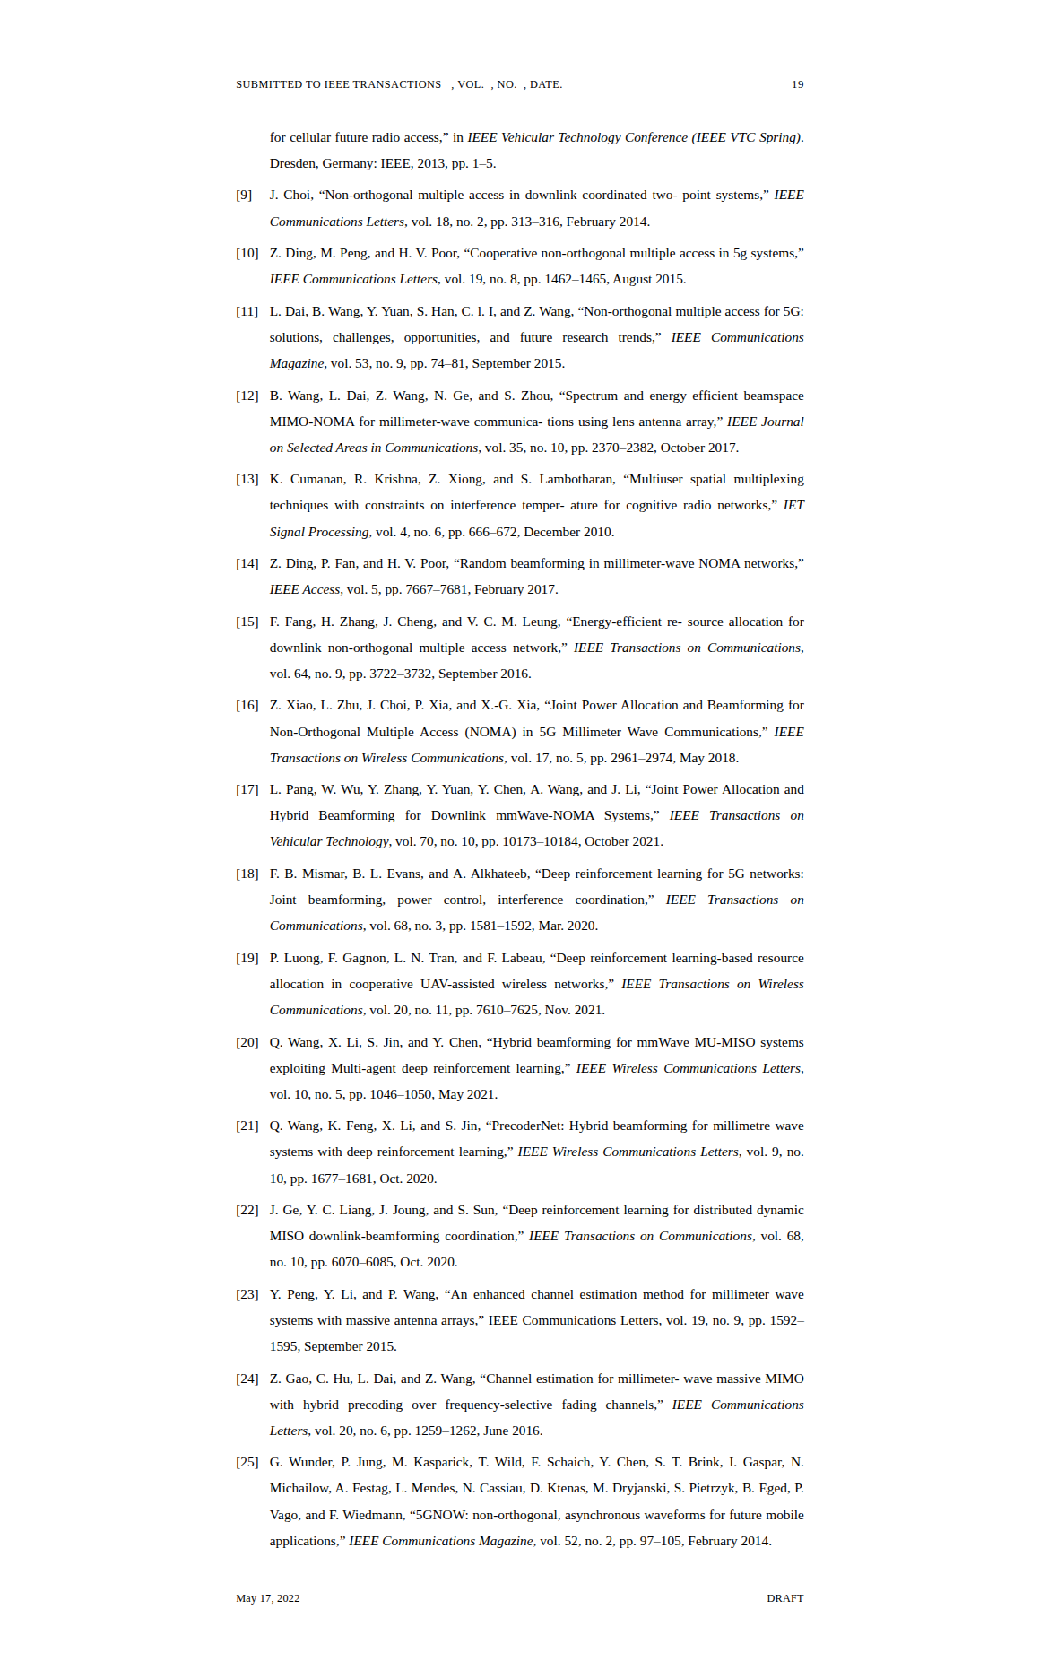Submitted to IEEE Transactions , VOL. , NO. , DATE. 19
for cellular future radio access,” in IEEE Vehicular Technology Conference (IEEE VTC Spring). Dresden, Germany: IEEE, 2013, pp. 1–5.
[9] J. Choi, “Non-orthogonal multiple access in downlink coordinated two- point systems,” IEEE Communications Letters, vol. 18, no. 2, pp. 313–316, February 2014.
[10] Z. Ding, M. Peng, and H. V. Poor, “Cooperative non-orthogonal multiple access in 5g systems,” IEEE Communications Letters, vol. 19, no. 8, pp. 1462–1465, August 2015.
[11] L. Dai, B. Wang, Y. Yuan, S. Han, C. l. I, and Z. Wang, “Non-orthogonal multiple access for 5G: solutions, challenges, opportunities, and future research trends,” IEEE Communications Magazine, vol. 53, no. 9, pp. 74–81, September 2015.
[12] B. Wang, L. Dai, Z. Wang, N. Ge, and S. Zhou, “Spectrum and energy efficient beamspace MIMO-NOMA for millimeter-wave communica- tions using lens antenna array,” IEEE Journal on Selected Areas in Communications, vol. 35, no. 10, pp. 2370–2382, October 2017.
[13] K. Cumanan, R. Krishna, Z. Xiong, and S. Lambotharan, “Multiuser spatial multiplexing techniques with constraints on interference temper- ature for cognitive radio networks,” IET Signal Processing, vol. 4, no. 6, pp. 666–672, December 2010.
[14] Z. Ding, P. Fan, and H. V. Poor, “Random beamforming in millimeter-wave NOMA networks,” IEEE Access, vol. 5, pp. 7667–7681, February 2017.
[15] F. Fang, H. Zhang, J. Cheng, and V. C. M. Leung, “Energy-efficient re- source allocation for downlink non-orthogonal multiple access network,” IEEE Transactions on Communications, vol. 64, no. 9, pp. 3722–3732, September 2016.
[16] Z. Xiao, L. Zhu, J. Choi, P. Xia, and X.-G. Xia, “Joint Power Allocation and Beamforming for Non-Orthogonal Multiple Access (NOMA) in 5G Millimeter Wave Communications,” IEEE Transactions on Wireless Communications, vol. 17, no. 5, pp. 2961–2974, May 2018.
[17] L. Pang, W. Wu, Y. Zhang, Y. Yuan, Y. Chen, A. Wang, and J. Li, “Joint Power Allocation and Hybrid Beamforming for Downlink mmWave-NOMA Systems,” IEEE Transactions on Vehicular Technology, vol. 70, no. 10, pp. 10173–10184, October 2021.
[18] F. B. Mismar, B. L. Evans, and A. Alkhateeb, “Deep reinforcement learning for 5G networks: Joint beamforming, power control, interference coordination,” IEEE Transactions on Communications, vol. 68, no. 3, pp. 1581–1592, Mar. 2020.
[19] P. Luong, F. Gagnon, L. N. Tran, and F. Labeau, “Deep reinforcement learning-based resource allocation in cooperative UAV-assisted wireless networks,” IEEE Transactions on Wireless Communications, vol. 20, no. 11, pp. 7610–7625, Nov. 2021.
[20] Q. Wang, X. Li, S. Jin, and Y. Chen, “Hybrid beamforming for mmWave MU-MISO systems exploiting Multi-agent deep reinforcement learning,” IEEE Wireless Communications Letters, vol. 10, no. 5, pp. 1046–1050, May 2021.
[21] Q. Wang, K. Feng, X. Li, and S. Jin, “PrecoderNet: Hybrid beamforming for millimetre wave systems with deep reinforcement learning,” IEEE Wireless Communications Letters, vol. 9, no. 10, pp. 1677–1681, Oct. 2020.
[22] J. Ge, Y. C. Liang, J. Joung, and S. Sun, “Deep reinforcement learning for distributed dynamic MISO downlink-beamforming coordination,” IEEE Transactions on Communications, vol. 68, no. 10, pp. 6070–6085, Oct. 2020.
[23] Y. Peng, Y. Li, and P. Wang, “An enhanced channel estimation method for millimeter wave systems with massive antenna arrays,” IEEE Communications Letters, vol. 19, no. 9, pp. 1592–1595, September 2015.
[24] Z. Gao, C. Hu, L. Dai, and Z. Wang, “Channel estimation for millimeter- wave massive MIMO with hybrid precoding over frequency-selective fading channels,” IEEE Communications Letters, vol. 20, no. 6, pp. 1259–1262, June 2016.
[25] G. Wunder, P. Jung, M. Kasparick, T. Wild, F. Schaich, Y. Chen, S. T. Brink, I. Gaspar, N. Michailow, A. Festag, L. Mendes, N. Cassiau, D. Ktenas, M. Dryjanski, S. Pietrzyk, B. Eged, P. Vago, and F. Wiedmann, “5GNOW: non-orthogonal, asynchronous waveforms for future mobile applications,” IEEE Communications Magazine, vol. 52, no. 2, pp. 97–105, February 2014.
May 17, 2022 DRAFT